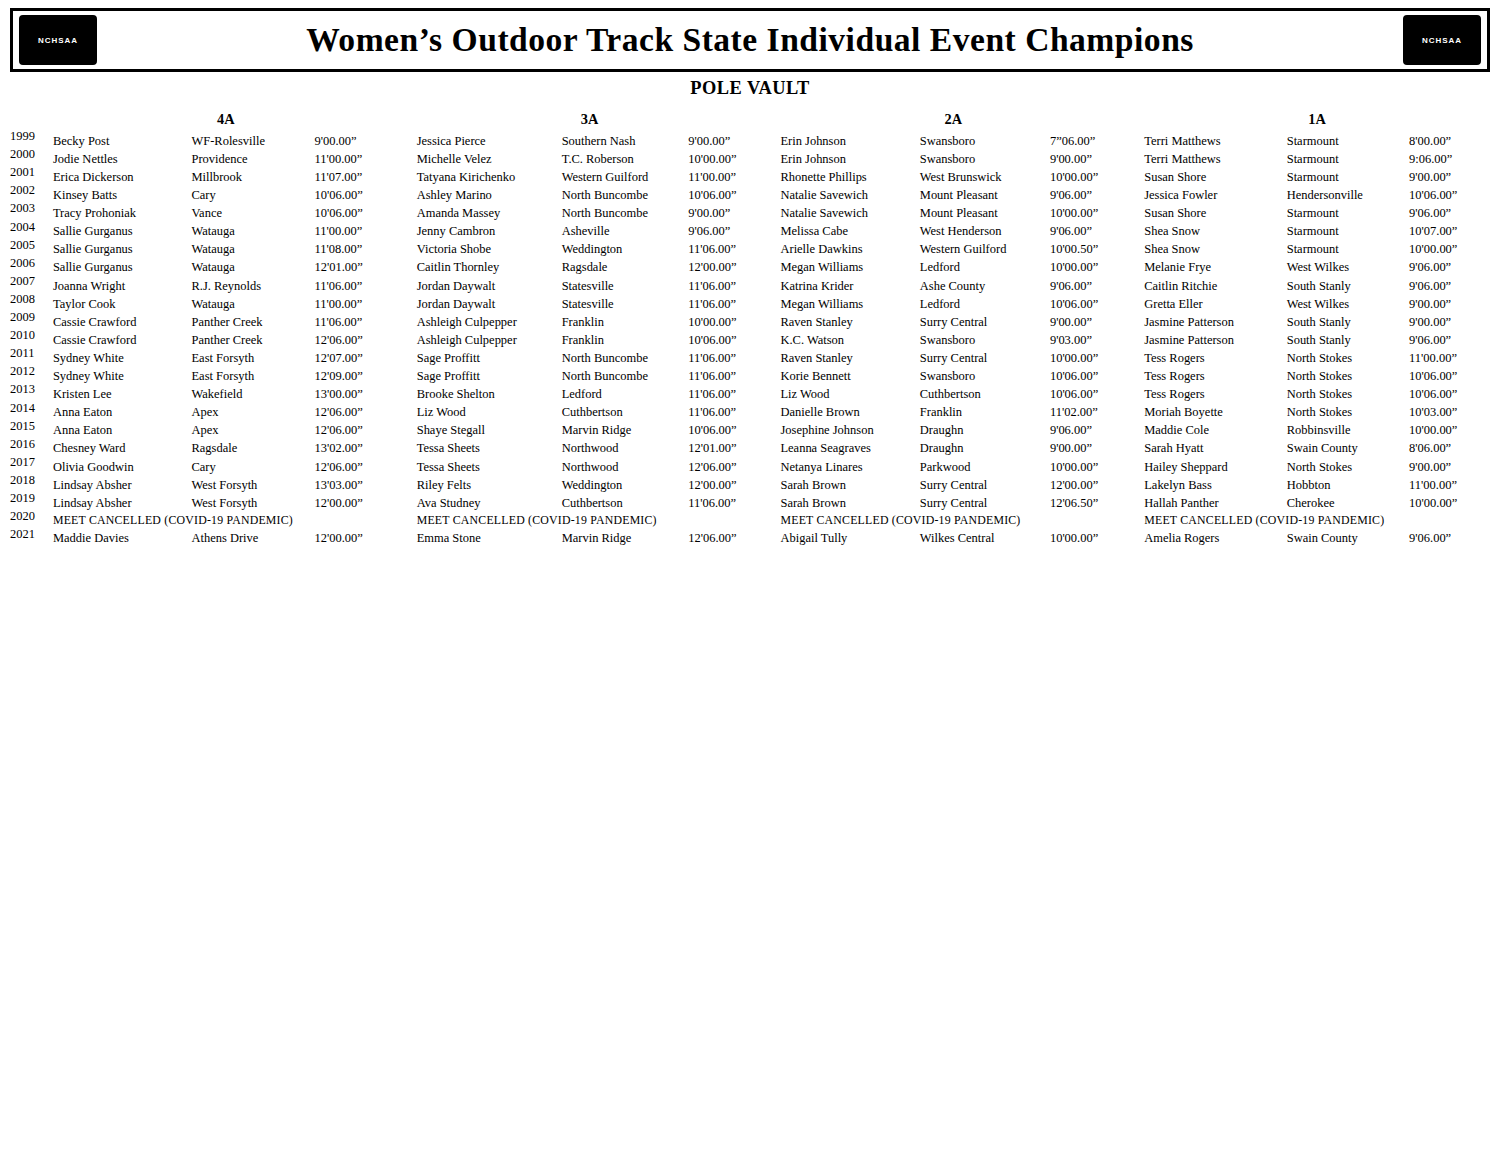NCHSAA
Women’s Outdoor Track State Individual Event Champions
NCHSAA
POLE VAULT
1999
2000
2001
2002
2003
2004
2005
2006
2007
2008
2009
2010
2011
2012
2013
2014
2015
2016
2017
2018
2019
2020
2021
4A
| Becky Post | WF-Rolesville | 9'00.00” |
| Jodie Nettles | Providence | 11'00.00” |
| Erica Dickerson | Millbrook | 11'07.00” |
| Kinsey Batts | Cary | 10'06.00” |
| Tracy Prohoniak | Vance | 10'06.00” |
| Sallie Gurganus | Watauga | 11'00.00” |
| Sallie Gurganus | Watauga | 11'08.00” |
| Sallie Gurganus | Watauga | 12'01.00” |
| Joanna Wright | R.J. Reynolds | 11'06.00” |
| Taylor Cook | Watauga | 11'00.00” |
| Cassie Crawford | Panther Creek | 11'06.00” |
| Cassie Crawford | Panther Creek | 12'06.00” |
| Sydney White | East Forsyth | 12'07.00” |
| Sydney White | East Forsyth | 12'09.00” |
| Kristen Lee | Wakefield | 13'00.00” |
| Anna Eaton | Apex | 12'06.00” |
| Anna Eaton | Apex | 12'06.00” |
| Chesney Ward | Ragsdale | 13'02.00” |
| Olivia Goodwin | Cary | 12'06.00” |
| Lindsay Absher | West Forsyth | 13'03.00” |
| Lindsay Absher | West Forsyth | 12'00.00” |
| MEET CANCELLED (COVID-19 PANDEMIC) |
| Maddie Davies | Athens Drive | 12'00.00” |
3A
| Jessica Pierce | Southern Nash | 9'00.00” |
| Michelle Velez | T.C. Roberson | 10'00.00” |
| Tatyana Kirichenko | Western Guilford | 11'00.00” |
| Ashley Marino | North Buncombe | 10'06.00” |
| Amanda Massey | North Buncombe | 9'00.00” |
| Jenny Cambron | Asheville | 9'06.00” |
| Victoria Shobe | Weddington | 11'06.00” |
| Caitlin Thornley | Ragsdale | 12'00.00” |
| Jordan Daywalt | Statesville | 11'06.00” |
| Jordan Daywalt | Statesville | 11'06.00” |
| Ashleigh Culpepper | Franklin | 10'00.00” |
| Ashleigh Culpepper | Franklin | 10'06.00” |
| Sage Proffitt | North Buncombe | 11'06.00” |
| Sage Proffitt | North Buncombe | 11'06.00” |
| Brooke Shelton | Ledford | 11'06.00” |
| Liz Wood | Cuthbertson | 11'06.00” |
| Shaye Stegall | Marvin Ridge | 10'06.00” |
| Tessa Sheets | Northwood | 12'01.00” |
| Tessa Sheets | Northwood | 12'06.00” |
| Riley Felts | Weddington | 12'00.00” |
| Ava Studney | Cuthbertson | 11'06.00” |
| MEET CANCELLED (COVID-19 PANDEMIC) |
| Emma Stone | Marvin Ridge | 12'06.00” |
2A
| Erin Johnson | Swansboro | 7”06.00” |
| Erin Johnson | Swansboro | 9'00.00” |
| Rhonette Phillips | West Brunswick | 10'00.00” |
| Natalie Savewich | Mount Pleasant | 9'06.00” |
| Natalie Savewich | Mount Pleasant | 10'00.00” |
| Melissa Cabe | West Henderson | 9'06.00” |
| Arielle Dawkins | Western Guilford | 10'00.50” |
| Megan Williams | Ledford | 10'00.00” |
| Katrina Krider | Ashe County | 9'06.00” |
| Megan Williams | Ledford | 10'06.00” |
| Raven Stanley | Surry Central | 9'00.00” |
| K.C. Watson | Swansboro | 9'03.00” |
| Raven Stanley | Surry Central | 10'00.00” |
| Korie Bennett | Swansboro | 10'06.00” |
| Liz Wood | Cuthbertson | 10'06.00” |
| Danielle Brown | Franklin | 11'02.00” |
| Josephine Johnson | Draughn | 9'06.00” |
| Leanna Seagraves | Draughn | 9'00.00” |
| Netanya Linares | Parkwood | 10'00.00” |
| Sarah Brown | Surry Central | 12'00.00” |
| Sarah Brown | Surry Central | 12'06.50” |
| MEET CANCELLED (COVID-19 PANDEMIC) |
| Abigail Tully | Wilkes Central | 10'00.00” |
1A
| Terri Matthews | Starmount | 8'00.00” |
| Terri Matthews | Starmount | 9:06.00” |
| Susan Shore | Starmount | 9'00.00” |
| Jessica Fowler | Hendersonville | 10'06.00” |
| Susan Shore | Starmount | 9'06.00” |
| Shea Snow | Starmount | 10'07.00” |
| Shea Snow | Starmount | 10'00.00” |
| Melanie Frye | West Wilkes | 9'06.00” |
| Caitlin Ritchie | South Stanly | 9'06.00” |
| Gretta Eller | West Wilkes | 9'00.00” |
| Jasmine Patterson | South Stanly | 9'00.00” |
| Jasmine Patterson | South Stanly | 9'06.00” |
| Tess Rogers | North Stokes | 11'00.00” |
| Tess Rogers | North Stokes | 10'06.00” |
| Tess Rogers | North Stokes | 10'06.00” |
| Moriah Boyette | North Stokes | 10'03.00” |
| Maddie Cole | Robbinsville | 10'00.00” |
| Sarah Hyatt | Swain County | 8'06.00” |
| Hailey Sheppard | North Stokes | 9'00.00” |
| Lakelyn Bass | Hobbton | 11'00.00” |
| Hallah Panther | Cherokee | 10'00.00” |
| MEET CANCELLED (COVID-19 PANDEMIC) |
| Amelia Rogers | Swain County | 9'06.00” |